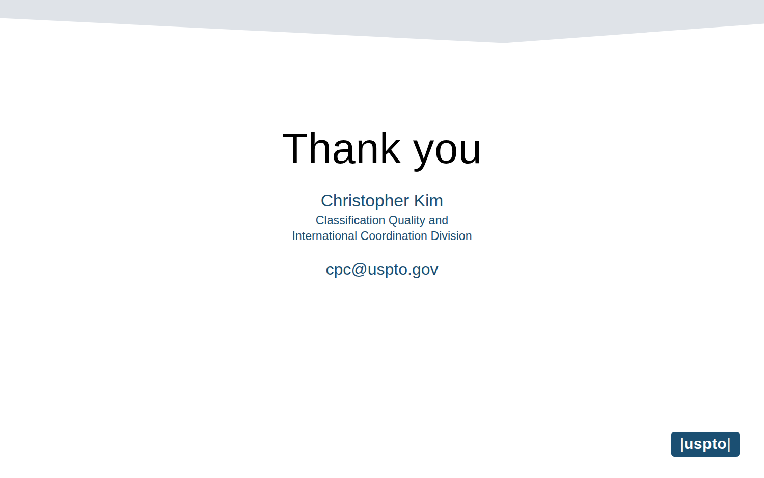Thank you
Christopher Kim
Classification Quality and
International Coordination Division
cpc@uspto.gov
|uspto|